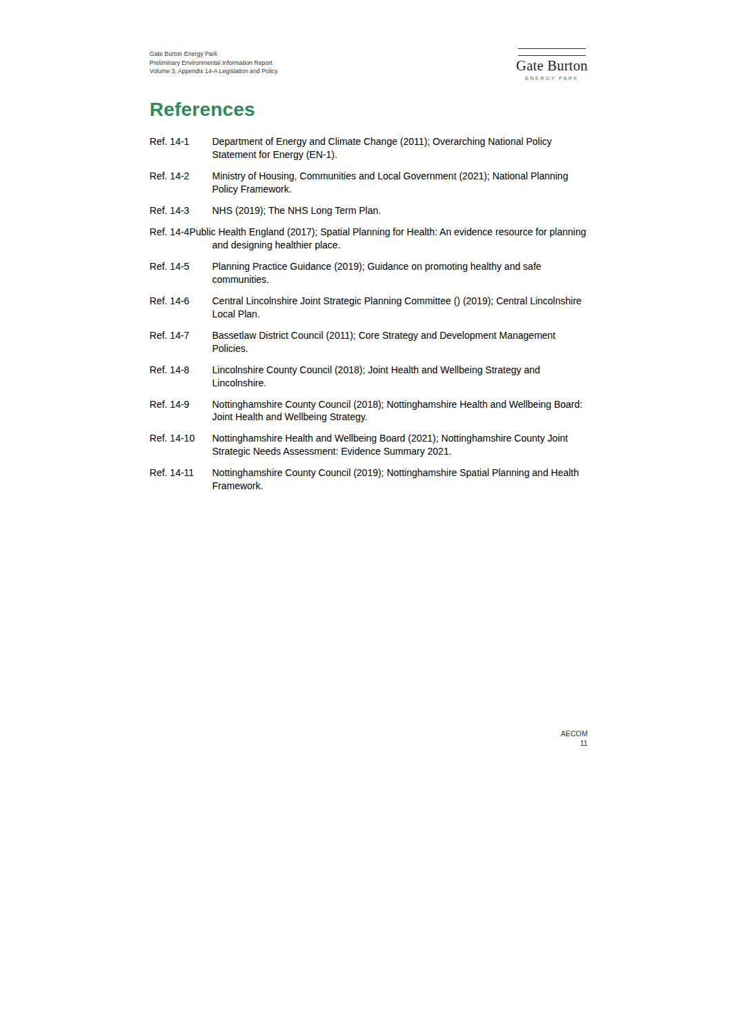Gate Burton Energy Park
Preliminary Environmental Information Report
Volume 3, Appendix 14-A Legislation and Policy
Gate Burton ENERGY PARK
References
Ref. 14-1 Department of Energy and Climate Change (2011); Overarching National Policy Statement for Energy (EN-1).
Ref. 14-2 Ministry of Housing, Communities and Local Government (2021); National Planning Policy Framework.
Ref. 14-3 NHS (2019); The NHS Long Term Plan.
Ref. 14-4Public Health England (2017); Spatial Planning for Health: An evidence resource for planning and designing healthier place.
Ref. 14-5 Planning Practice Guidance (2019); Guidance on promoting healthy and safe communities.
Ref. 14-6 Central Lincolnshire Joint Strategic Planning Committee () (2019); Central Lincolnshire Local Plan.
Ref. 14-7 Bassetlaw District Council (2011); Core Strategy and Development Management Policies.
Ref. 14-8 Lincolnshire County Council (2018); Joint Health and Wellbeing Strategy and Lincolnshire.
Ref. 14-9 Nottinghamshire County Council (2018); Nottinghamshire Health and Wellbeing Board: Joint Health and Wellbeing Strategy.
Ref. 14-10 Nottinghamshire Health and Wellbeing Board (2021); Nottinghamshire County Joint Strategic Needs Assessment: Evidence Summary 2021.
Ref. 14-11 Nottinghamshire County Council (2019); Nottinghamshire Spatial Planning and Health Framework.
AECOM
11